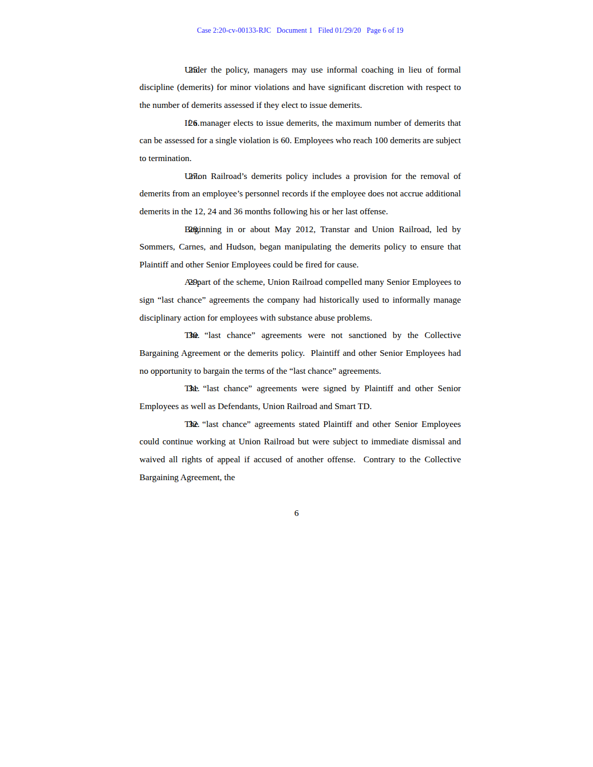Case 2:20-cv-00133-RJC Document 1 Filed 01/29/20 Page 6 of 19
25. Under the policy, managers may use informal coaching in lieu of formal discipline (demerits) for minor violations and have significant discretion with respect to the number of demerits assessed if they elect to issue demerits.
26. If a manager elects to issue demerits, the maximum number of demerits that can be assessed for a single violation is 60. Employees who reach 100 demerits are subject to termination.
27. Union Railroad’s demerits policy includes a provision for the removal of demerits from an employee’s personnel records if the employee does not accrue additional demerits in the 12, 24 and 36 months following his or her last offense.
28. Beginning in or about May 2012, Transtar and Union Railroad, led by Sommers, Carnes, and Hudson, began manipulating the demerits policy to ensure that Plaintiff and other Senior Employees could be fired for cause.
29. As part of the scheme, Union Railroad compelled many Senior Employees to sign “last chance” agreements the company had historically used to informally manage disciplinary action for employees with substance abuse problems.
30. The “last chance” agreements were not sanctioned by the Collective Bargaining Agreement or the demerits policy. Plaintiff and other Senior Employees had no opportunity to bargain the terms of the “last chance” agreements.
31. The “last chance” agreements were signed by Plaintiff and other Senior Employees as well as Defendants, Union Railroad and Smart TD.
32. The “last chance” agreements stated Plaintiff and other Senior Employees could continue working at Union Railroad but were subject to immediate dismissal and waived all rights of appeal if accused of another offense. Contrary to the Collective Bargaining Agreement, the
6